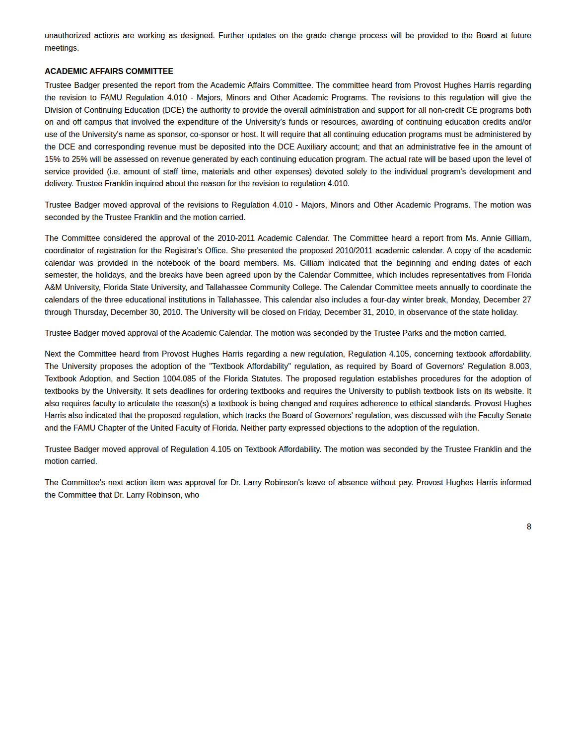unauthorized actions are working as designed. Further updates on the grade change process will be provided to the Board at future meetings.
ACADEMIC AFFAIRS COMMITTEE
Trustee Badger presented the report from the Academic Affairs Committee. The committee heard from Provost Hughes Harris regarding the revision to FAMU Regulation 4.010 - Majors, Minors and Other Academic Programs. The revisions to this regulation will give the Division of Continuing Education (DCE) the authority to provide the overall administration and support for all non-credit CE programs both on and off campus that involved the expenditure of the University's funds or resources, awarding of continuing education credits and/or use of the University's name as sponsor, co-sponsor or host. It will require that all continuing education programs must be administered by the DCE and corresponding revenue must be deposited into the DCE Auxiliary account; and that an administrative fee in the amount of 15% to 25% will be assessed on revenue generated by each continuing education program. The actual rate will be based upon the level of service provided (i.e. amount of staff time, materials and other expenses) devoted solely to the individual program's development and delivery. Trustee Franklin inquired about the reason for the revision to regulation 4.010.
Trustee Badger moved approval of the revisions to Regulation 4.010 - Majors, Minors and Other Academic Programs. The motion was seconded by the Trustee Franklin and the motion carried.
The Committee considered the approval of the 2010-2011 Academic Calendar. The Committee heard a report from Ms. Annie Gilliam, coordinator of registration for the Registrar's Office. She presented the proposed 2010/2011 academic calendar. A copy of the academic calendar was provided in the notebook of the board members. Ms. Gilliam indicated that the beginning and ending dates of each semester, the holidays, and the breaks have been agreed upon by the Calendar Committee, which includes representatives from Florida A&M University, Florida State University, and Tallahassee Community College. The Calendar Committee meets annually to coordinate the calendars of the three educational institutions in Tallahassee. This calendar also includes a four-day winter break, Monday, December 27 through Thursday, December 30, 2010. The University will be closed on Friday, December 31, 2010, in observance of the state holiday.
Trustee Badger moved approval of the Academic Calendar. The motion was seconded by the Trustee Parks and the motion carried.
Next the Committee heard from Provost Hughes Harris regarding a new regulation, Regulation 4.105, concerning textbook affordability. The University proposes the adoption of the "Textbook Affordability" regulation, as required by Board of Governors' Regulation 8.003, Textbook Adoption, and Section 1004.085 of the Florida Statutes. The proposed regulation establishes procedures for the adoption of textbooks by the University. It sets deadlines for ordering textbooks and requires the University to publish textbook lists on its website. It also requires faculty to articulate the reason(s) a textbook is being changed and requires adherence to ethical standards. Provost Hughes Harris also indicated that the proposed regulation, which tracks the Board of Governors' regulation, was discussed with the Faculty Senate and the FAMU Chapter of the United Faculty of Florida. Neither party expressed objections to the adoption of the regulation.
Trustee Badger moved approval of Regulation 4.105 on Textbook Affordability. The motion was seconded by the Trustee Franklin and the motion carried.
The Committee's next action item was approval for Dr. Larry Robinson's leave of absence without pay. Provost Hughes Harris informed the Committee that Dr. Larry Robinson, who
8